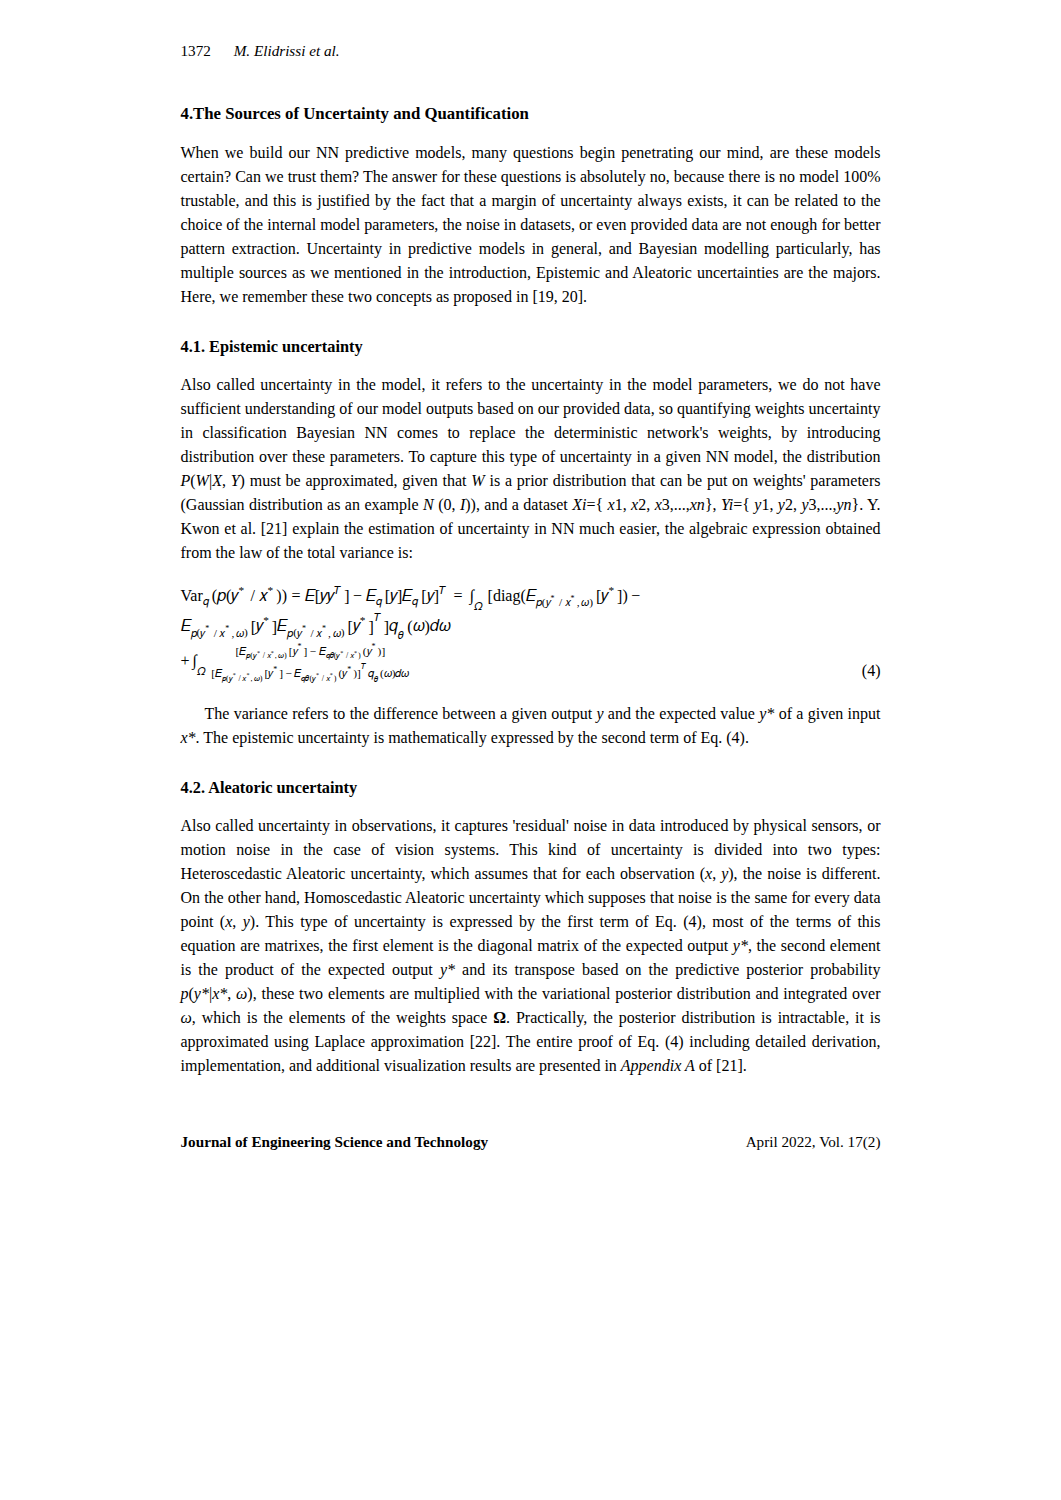1372 M. Elidrissi et al.
4.The Sources of Uncertainty and Quantification
When we build our NN predictive models, many questions begin penetrating our mind, are these models certain? Can we trust them? The answer for these questions is absolutely no, because there is no model 100% trustable, and this is justified by the fact that a margin of uncertainty always exists, it can be related to the choice of the internal model parameters, the noise in datasets, or even provided data are not enough for better pattern extraction. Uncertainty in predictive models in general, and Bayesian modelling particularly, has multiple sources as we mentioned in the introduction, Epistemic and Aleatoric uncertainties are the majors. Here, we remember these two concepts as proposed in [19, 20].
4.1. Epistemic uncertainty
Also called uncertainty in the model, it refers to the uncertainty in the model parameters, we do not have sufficient understanding of our model outputs based on our provided data, so quantifying weights uncertainty in classification Bayesian NN comes to replace the deterministic network's weights, by introducing distribution over these parameters. To capture this type of uncertainty in a given NN model, the distribution P(W|X, Y) must be approximated, given that W is a prior distribution that can be put on weights' parameters (Gaussian distribution as an example N (0, I)), and a dataset Xi={ x1, x2, x3,...,xn}, Yi={ y1, y2, y3,...,yn}. Y. Kwon et al. [21] explain the estimation of uncertainty in NN much easier, the algebraic expression obtained from the law of the total variance is:
Varq (p(y*/x*)) = E[yyT] − Eq[y] Eq[y]T = ∫Ω [diag(Ep(y*/x*,ω)[y*]) − Ep(y*/x*,ω) [y*] Ep(y*/x*,ω) [y*]T ] qθ(ω)dω + ∫Ω [Ep(y*/x*,ω)[y*]−Eqθ(y*/x*)(y*)] [Ep(y*/x*,ω)[y*]−Eqθ(y*/x*)(y*)]Tqθ(ω)dω (4)
The variance refers to the difference between a given output y and the expected value y* of a given input x*. The epistemic uncertainty is mathematically expressed by the second term of Eq. (4).
4.2. Aleatoric uncertainty
Also called uncertainty in observations, it captures 'residual' noise in data introduced by physical sensors, or motion noise in the case of vision systems. This kind of uncertainty is divided into two types: Heteroscedastic Aleatoric uncertainty, which assumes that for each observation (x, y), the noise is different. On the other hand, Homoscedastic Aleatoric uncertainty which supposes that noise is the same for every data point (x, y). This type of uncertainty is expressed by the first term of Eq. (4), most of the terms of this equation are matrixes, the first element is the diagonal matrix of the expected output y*, the second element is the product of the expected output y* and its transpose based on the predictive posterior probability p(y*|x*, ω), these two elements are multiplied with the variational posterior distribution and integrated over ω, which is the elements of the weights space Ω. Practically, the posterior distribution is intractable, it is approximated using Laplace approximation [22]. The entire proof of Eq. (4) including detailed derivation, implementation, and additional visualization results are presented in Appendix A of [21].
Journal of Engineering Science and Technology April 2022, Vol. 17(2)